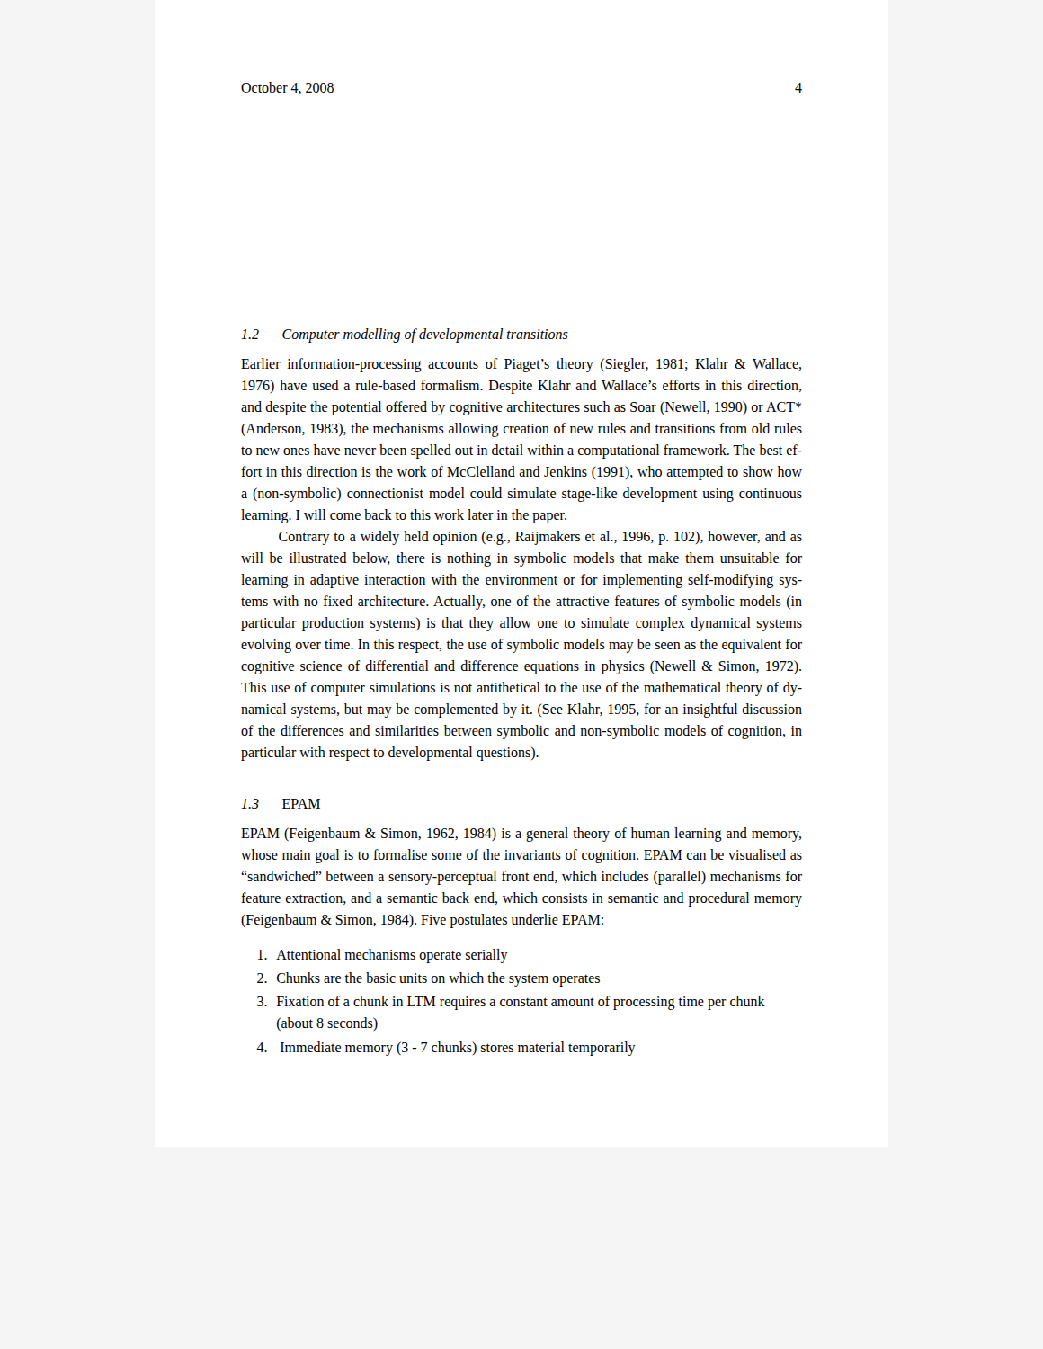October 4, 2008 4
1.2 Computer modelling of developmental transitions
Earlier information-processing accounts of Piaget’s theory (Siegler, 1981; Klahr & Wallace, 1976) have used a rule-based formalism. Despite Klahr and Wallace’s efforts in this direction, and despite the potential offered by cognitive architectures such as Soar (Newell, 1990) or ACT* (Anderson, 1983), the mechanisms allowing creation of new rules and transitions from old rules to new ones have never been spelled out in detail within a computational framework. The best effort in this direction is the work of McClelland and Jenkins (1991), who attempted to show how a (non-symbolic) connectionist model could simulate stage-like development using continuous learning. I will come back to this work later in the paper.
Contrary to a widely held opinion (e.g., Raijmakers et al., 1996, p. 102), however, and as will be illustrated below, there is nothing in symbolic models that make them unsuitable for learning in adaptive interaction with the environment or for implementing self-modifying systems with no fixed architecture. Actually, one of the attractive features of symbolic models (in particular production systems) is that they allow one to simulate complex dynamical systems evolving over time. In this respect, the use of symbolic models may be seen as the equivalent for cognitive science of differential and difference equations in physics (Newell & Simon, 1972). This use of computer simulations is not antithetical to the use of the mathematical theory of dynamical systems, but may be complemented by it. (See Klahr, 1995, for an insightful discussion of the differences and similarities between symbolic and non-symbolic models of cognition, in particular with respect to developmental questions).
1.3 EPAM
EPAM (Feigenbaum & Simon, 1962, 1984) is a general theory of human learning and memory, whose main goal is to formalise some of the invariants of cognition. EPAM can be visualised as “sandwiched” between a sensory-perceptual front end, which includes (parallel) mechanisms for feature extraction, and a semantic back end, which consists in semantic and procedural memory (Feigenbaum & Simon, 1984). Five postulates underlie EPAM:
Attentional mechanisms operate serially
Chunks are the basic units on which the system operates
Fixation of a chunk in LTM requires a constant amount of processing time per chunk (about 8 seconds)
Immediate memory (3 - 7 chunks) stores material temporarily